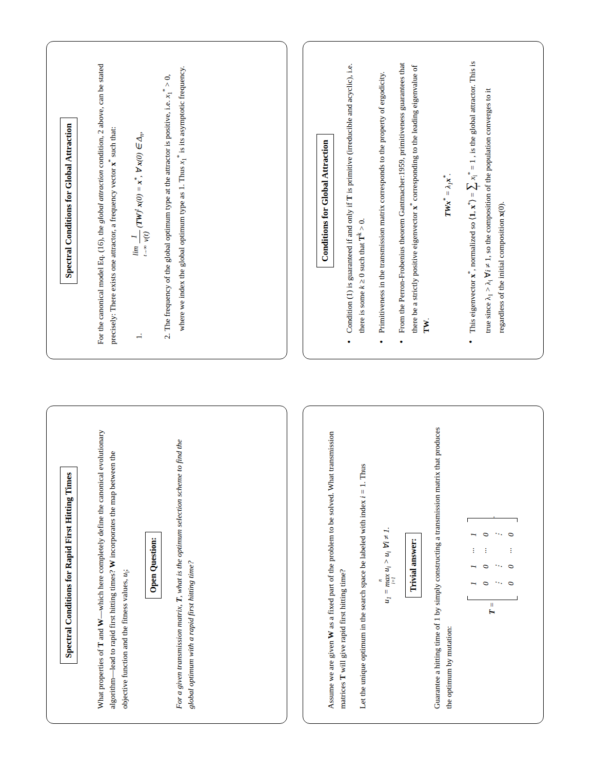Spectral Conditions for Global Attraction
For the canonical model Eq. (16), the global attraction condition, 2 above, can be stated precisely: There exists one attractor, a frequency vector x* such that:
lim t→∞ 1 ν(t) (TW)t x(0) = x*, ∀ x(0) ∈ Δn,
The frequency of the global optimum type at the attractor is positive, i.e. x 1* > 0, where we index the global optimum type as 1. Thus x 1* is its asymptotic frequency.
25
Conditions for Global Attraction
Condition (1) is guaranteed if and only if T is primitive (irreducible and acyclic), i.e. there is some k ≥ 0 such that Tk > 0.
Primitiveness in the transmission matrix corresponds to the property of ergodicity.
From the Perron-Frobenius theorem Gantmacher:1959, primitiveness guarantees that there be a strictly positive eigenvector x* corresponding to the leading eigenvalue of TW.
TWx* = λ1 x*.
This eigenvector x*, normalized so ⟨1, x*⟩ = ∑i xi* = 1 , is the global attractor. This is true since λ1 > λi ∀i ≠ 1, so the composition of the population converges to it regardless of the initial composition x(0).
26
Spectral Conditions for Rapid First Hitting Times
What properties of T and W—which here completely define the canonical evolutionary algorithm—lead to rapid first hitting times? W incorporates the map between the objective function and the fitness values, ui;
Open Question:
For a given transmission matrix, T, what is the optimum selection scheme to find the global optimum with a rapid first hitting time?
27
Assume we are given W as a fixed part of the problem to be solved. What transmission matrices T will give rapid first hitting time?
Let the unique optimum in the search space be labeled with index i = 1. Thus
u 1 = nmax i=1 ui > ui ∀i ≠ 1.
Trivial answer:
Guarantee a hitting time of 1 by simply constructing a transmission matrix that produces the optimum by mutation:
T =
| 1 | 1 | ··· | 1 |
| 0 | 0 | ··· | 0 |
| ⋮ | ⋮ | | ⋮ |
| 0 | 0 | ··· | 0 |
.
28